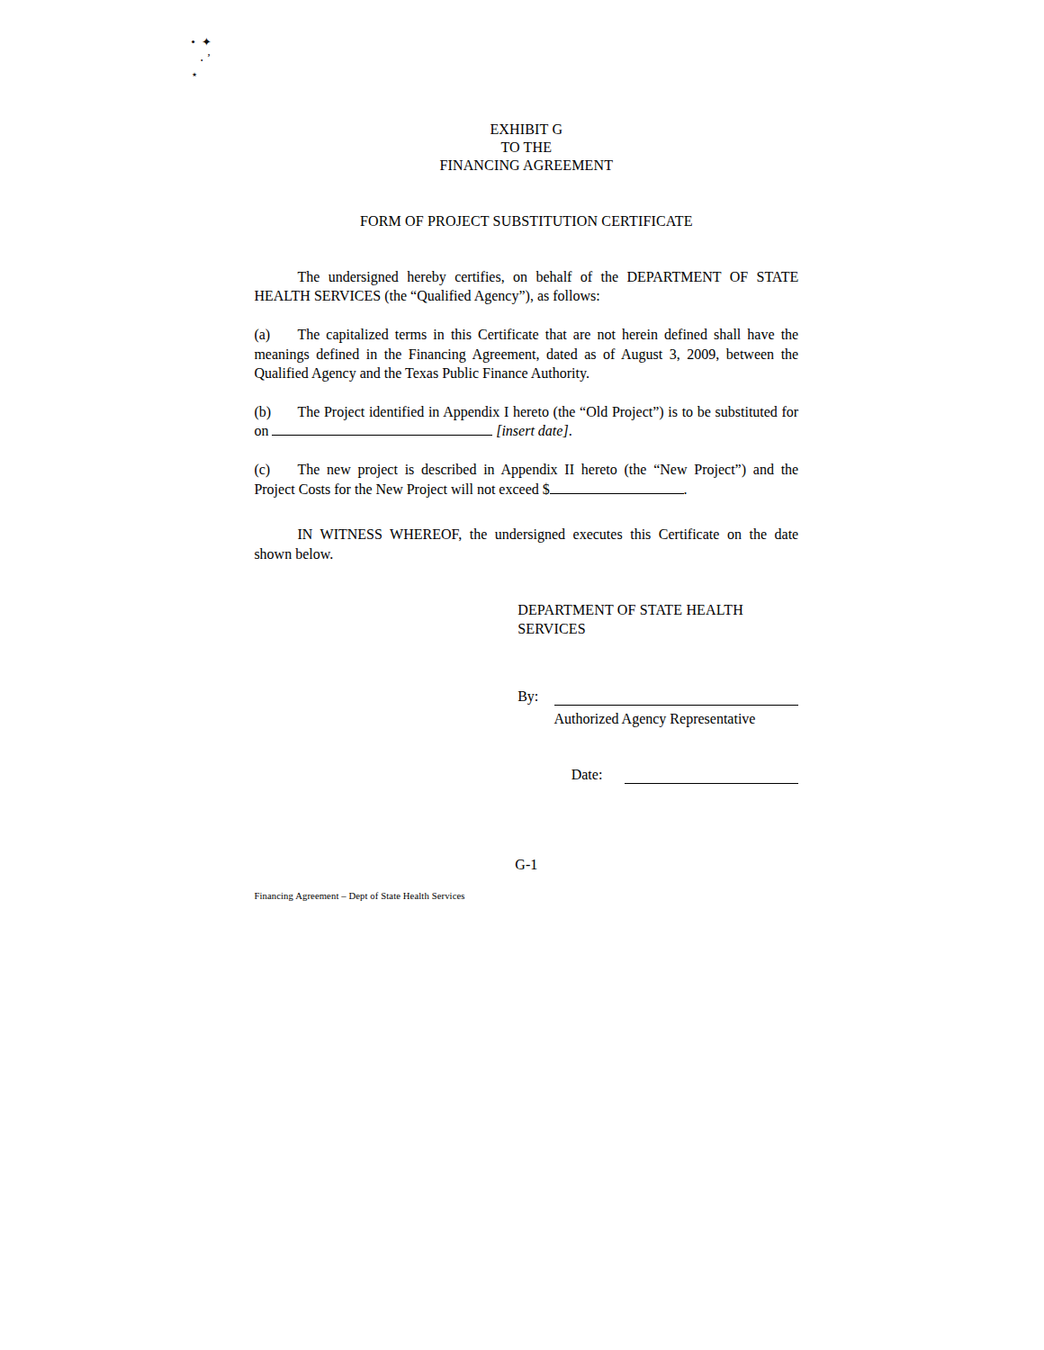• ✦ ․ ’ ⋆
EXHIBIT G
TO THE
FINANCING AGREEMENT
FORM OF PROJECT SUBSTITUTION CERTIFICATE
The undersigned hereby certifies, on behalf of the DEPARTMENT OF STATE HEALTH SERVICES (the “Qualified Agency”), as follows:
(a) The capitalized terms in this Certificate that are not herein defined shall have the meanings defined in the Financing Agreement, dated as of August 3, 2009, between the Qualified Agency and the Texas Public Finance Authority.
(b) The Project identified in Appendix I hereto (the “Old Project”) is to be substituted for on [insert date].
(c) The new project is described in Appendix II hereto (the “New Project”) and the Project Costs for the New Project will not exceed $ .
IN WITNESS WHEREOF, the undersigned executes this Certificate on the date shown below.
DEPARTMENT OF STATE HEALTH SERVICES
By:
Authorized Agency Representative
Date:
G-1
Financing Agreement – Dept of State Health Services